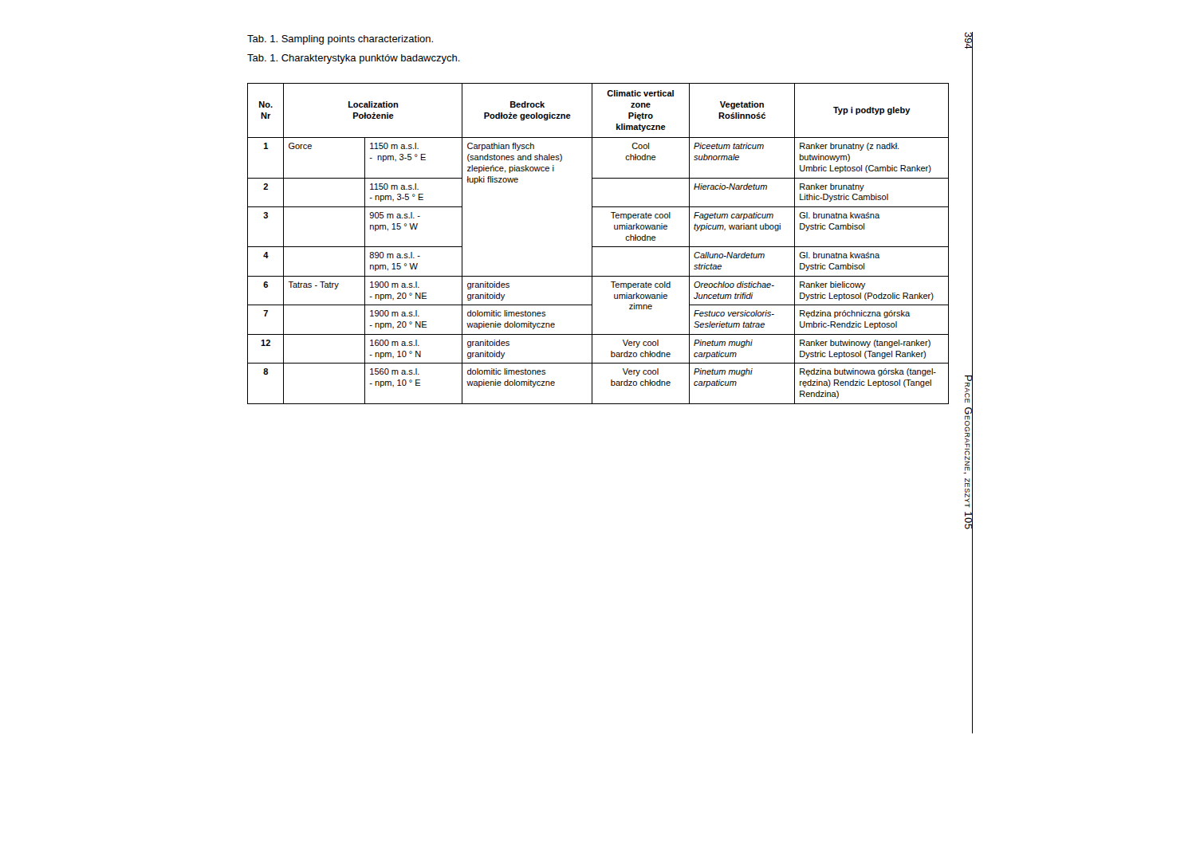Tab. 1. Sampling points characterization.
Tab. 1. Charakterystyka punktów badawczych.
| No. Nr | Localization Położenie | Bedrock Podłoże geologiczne | Climatic vertical zone Piętro klimatyczne | Vegetation Roślinność | Typ i podtyp gleby |
| --- | --- | --- | --- | --- | --- |
| 1 | Gorce | 1150 m a.s.l. - npm, 3-5 ° E | Carpathian flysch (sandstones and shales) zlepieńce, piaskowce i łupki fliszowe | Cool chłodne | Piceetum tatricum subnormale | Ranker brunatny (z nadkł. butwinowym) Umbric Leptosol (Cambic Ranker) |
| 2 | | 1150 m a.s.l. - npm, 3-5 ° E | | Hieracio-Nardetum | Ranker brunatny Lithic-Dystric Cambisol |
| 3 | | 905 m a.s.l. - npm, 15 ° W | Temperate cool umiarkowanie chłodne | Fagetum carpaticum typicum, wariant ubogi | Gl. brunatna kwaśna Dystric Cambisol |
| 4 | | 890 m a.s.l. - npm, 15 ° W | | Calluno-Nardetum strictae | Gl. brunatna kwaśna Dystric Cambisol |
| 6 | Tatras - Tatry | 1900 m a.s.l. - npm, 20 ° NE | granitoides granitoidy | Temperate cold umiarkowanie zimne | Oreochloo distichae-Juncetum trifidi | Ranker bielicowy Dystric Leptosol (Podzolic Ranker) |
| 7 | | 1900 m a.s.l. - npm, 20 ° NE | dolomitic limestones wapienie dolomityczne | Festuco versicoloris-Seslerietum tatrae | Rędzina próchniczna górska Umbric-Rendzic Leptosol |
| 12 | | 1600 m a.s.l. - npm, 10 ° N | granitoides granitoidy | Very cool bardzo chłodne | Pinetum mughi carpaticum | Ranker butwinowy (tangel-ranker) Dystric Leptosol (Tangel Ranker) |
| 8 | | 1560 m a.s.l. - npm, 10 ° E | dolomitic limestones wapienie dolomityczne | Very cool bardzo chłodne | Pinetum mughi carpaticum | Rędzina butwinowa górska (tangel-rędzina) Rendzic Leptosol (Tangel Rendzina) |
394 Prace Geograficzne, zeszyt 105